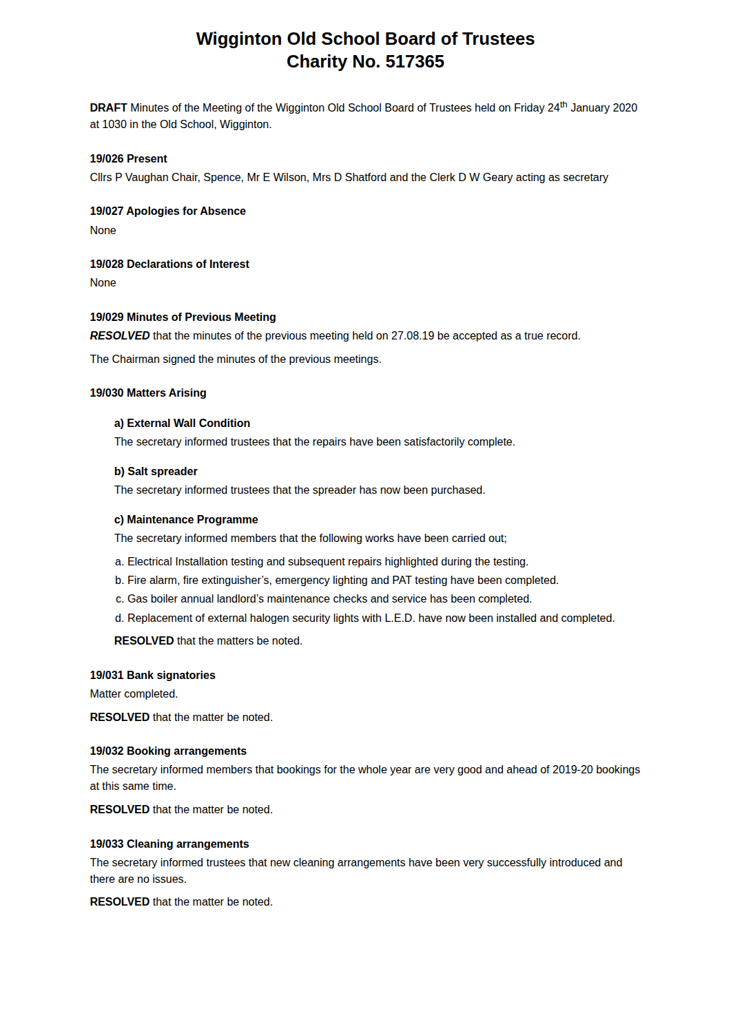Wigginton Old School Board of TrusteesCharity No. 517365
DRAFT Minutes of the Meeting of the Wigginton Old School Board of Trustees held on Friday 24th January 2020 at 1030 in the Old School, Wigginton.
19/026 Present
Cllrs P Vaughan Chair, Spence, Mr E Wilson, Mrs D Shatford and the Clerk D W Geary acting as secretary
19/027 Apologies for Absence
None
19/028 Declarations of Interest
None
19/029 Minutes of Previous Meeting
RESOLVED that the minutes of the previous meeting held on 27.08.19 be accepted as a true record.
The Chairman signed the minutes of the previous meetings.
19/030 Matters Arising
a) External Wall Condition
The secretary informed trustees that the repairs have been satisfactorily complete.
b) Salt spreader
The secretary informed trustees that the spreader has now been purchased.
c) Maintenance Programme
The secretary informed members that the following works have been carried out;
Electrical Installation testing and subsequent repairs highlighted during the testing.
Fire alarm, fire extinguisher’s, emergency lighting and PAT testing have been completed.
Gas boiler annual landlord’s maintenance checks and service has been completed.
Replacement of external halogen security lights with L.E.D. have now been installed and completed.
RESOLVED that the matters be noted.
19/031 Bank signatories
Matter completed.
RESOLVED that the matter be noted.
19/032 Booking arrangements
The secretary informed members that bookings for the whole year are very good and ahead of 2019-20 bookings at this same time.
RESOLVED that the matter be noted.
19/033 Cleaning arrangements
The secretary informed trustees that new cleaning arrangements have been very successfully introduced and there are no issues.
RESOLVED that the matter be noted.